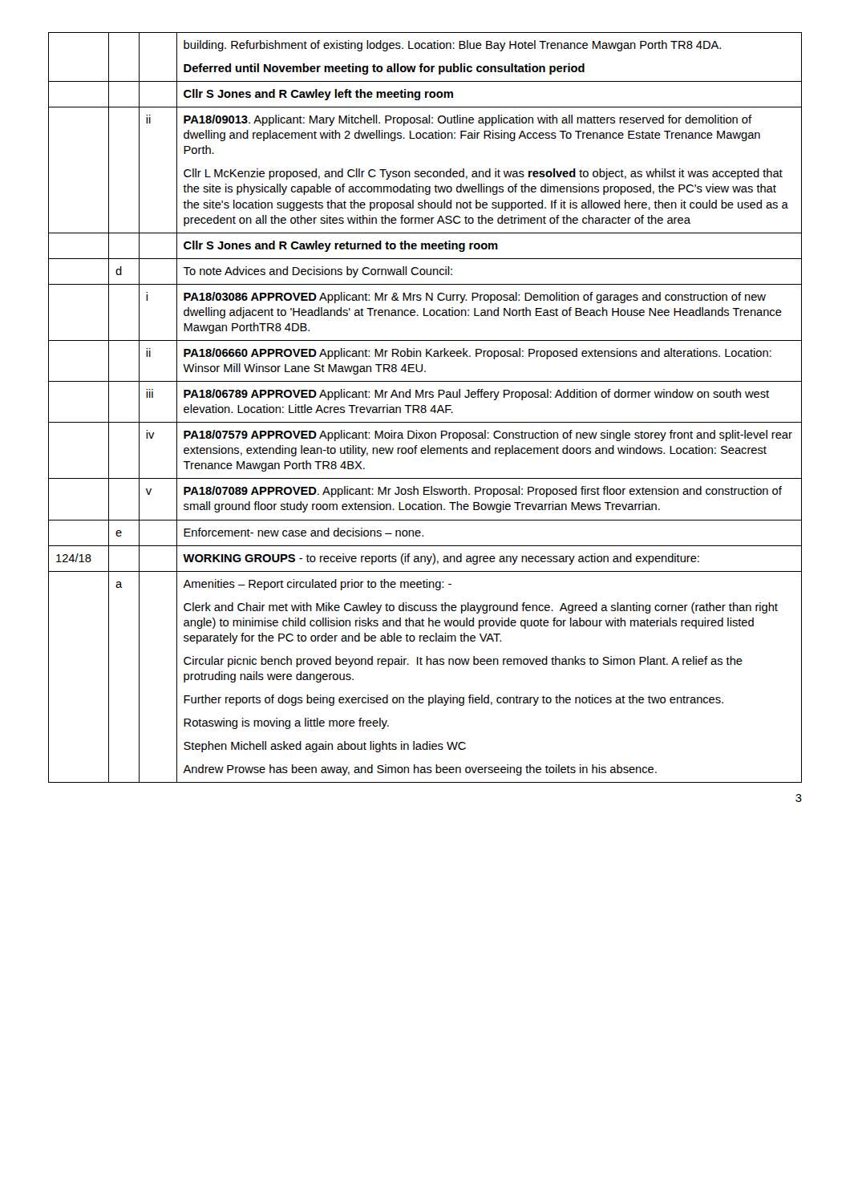| | | | building. Refurbishment of existing lodges. Location: Blue Bay Hotel Trenance Mawgan Porth TR8 4DA. Deferred until November meeting to allow for public consultation period |
| | | | Cllr S Jones and R Cawley left the meeting room |
| | | ii | PA18/09013 . Applicant: Mary Mitchell. Proposal: Outline application with all matters reserved for demolition of dwelling and replacement with 2 dwellings. Location: Fair Rising Access To Trenance Estate Trenance Mawgan Porth. Cllr L McKenzie proposed, and Cllr C Tyson seconded, and it was resolved to object, as whilst it was accepted that the site is physically capable of accommodating two dwellings of the dimensions proposed, the PC's view was that the site's location suggests that the proposal should not be supported. If it is allowed here, then it could be used as a precedent on all the other sites within the former ASC to the detriment of the character of the area |
| | | | Cllr S Jones and R Cawley returned to the meeting room |
| | d | | To note Advices and Decisions by Cornwall Council: |
| | | i | PA18/03086 APPROVED Applicant: Mr & Mrs N Curry. Proposal: Demolition of garages and construction of new dwelling adjacent to 'Headlands' at Trenance. Location: Land North East of Beach House Nee Headlands Trenance Mawgan PorthTR8 4DB. |
| | | ii | PA18/06660 APPROVED Applicant: Mr Robin Karkeek. Proposal: Proposed extensions and alterations. Location: Winsor Mill Winsor Lane St Mawgan TR8 4EU. |
| | | iii | PA18/06789 APPROVED Applicant: Mr And Mrs Paul Jeffery Proposal: Addition of dormer window on south west elevation. Location: Little Acres Trevarrian TR8 4AF. |
| | | iv | PA18/07579 APPROVED Applicant: Moira Dixon Proposal: Construction of new single storey front and split-level rear extensions, extending lean-to utility, new roof elements and replacement doors and windows. Location: Seacrest Trenance Mawgan Porth TR8 4BX. |
| | | v | PA18/07089 APPROVED . Applicant: Mr Josh Elsworth. Proposal: Proposed first floor extension and construction of small ground floor study room extension. Location. The Bowgie Trevarrian Mews Trevarrian. |
| | e | | Enforcement- new case and decisions – none. |
| 124/18 | | | WORKING GROUPS - to receive reports (if any), and agree any necessary action and expenditure: |
| | a | | Amenities – Report circulated prior to the meeting: - Clerk and Chair met with Mike Cawley to discuss the playground fence. Agreed a slanting corner (rather than right angle) to minimise child collision risks and that he would provide quote for labour with materials required listed separately for the PC to order and be able to reclaim the VAT. Circular picnic bench proved beyond repair. It has now been removed thanks to Simon Plant. A relief as the protruding nails were dangerous. Further reports of dogs being exercised on the playing field, contrary to the notices at the two entrances. Rotaswing is moving a little more freely. Stephen Michell asked again about lights in ladies WC Andrew Prowse has been away, and Simon has been overseeing the toilets in his absence. |
3